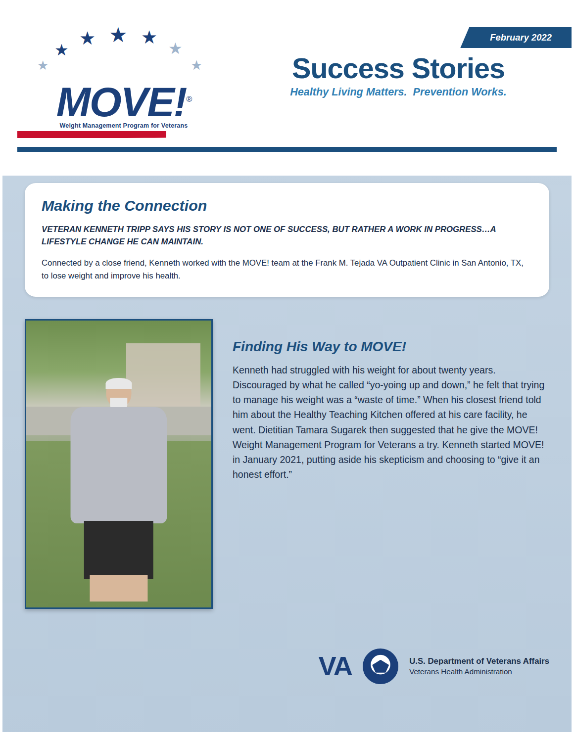February 2022
★ ★ ★ ★ ★ ★ ★
MOVE!®
Weight Management Program for Veterans
Success Stories
Healthy Living Matters. Prevention Works.
Making the Connection
Veteran Kenneth Tripp says his story is not one of success, but rather a work in progress…a lifestyle change he can maintain.
Connected by a close friend, Kenneth worked with the MOVE! team at the Frank M. Tejada VA Outpatient Clinic in San Antonio, TX, to lose weight and improve his health.
Finding His Way to MOVE!
Kenneth had struggled with his weight for about twenty years. Discouraged by what he called “yo-yoing up and down,” he felt that trying to manage his weight was a “waste of time.” When his closest friend told him about the Healthy Teaching Kitchen offered at his care facility, he went. Dietitian Tamara Sugarek then suggested that he give the MOVE! Weight Management Program for Veterans a try. Kenneth started MOVE! in January 2021, putting aside his skepticism and choosing to “give it an honest effort.”
VA
U.S. Department of Veterans Affairs
Veterans Health Administration